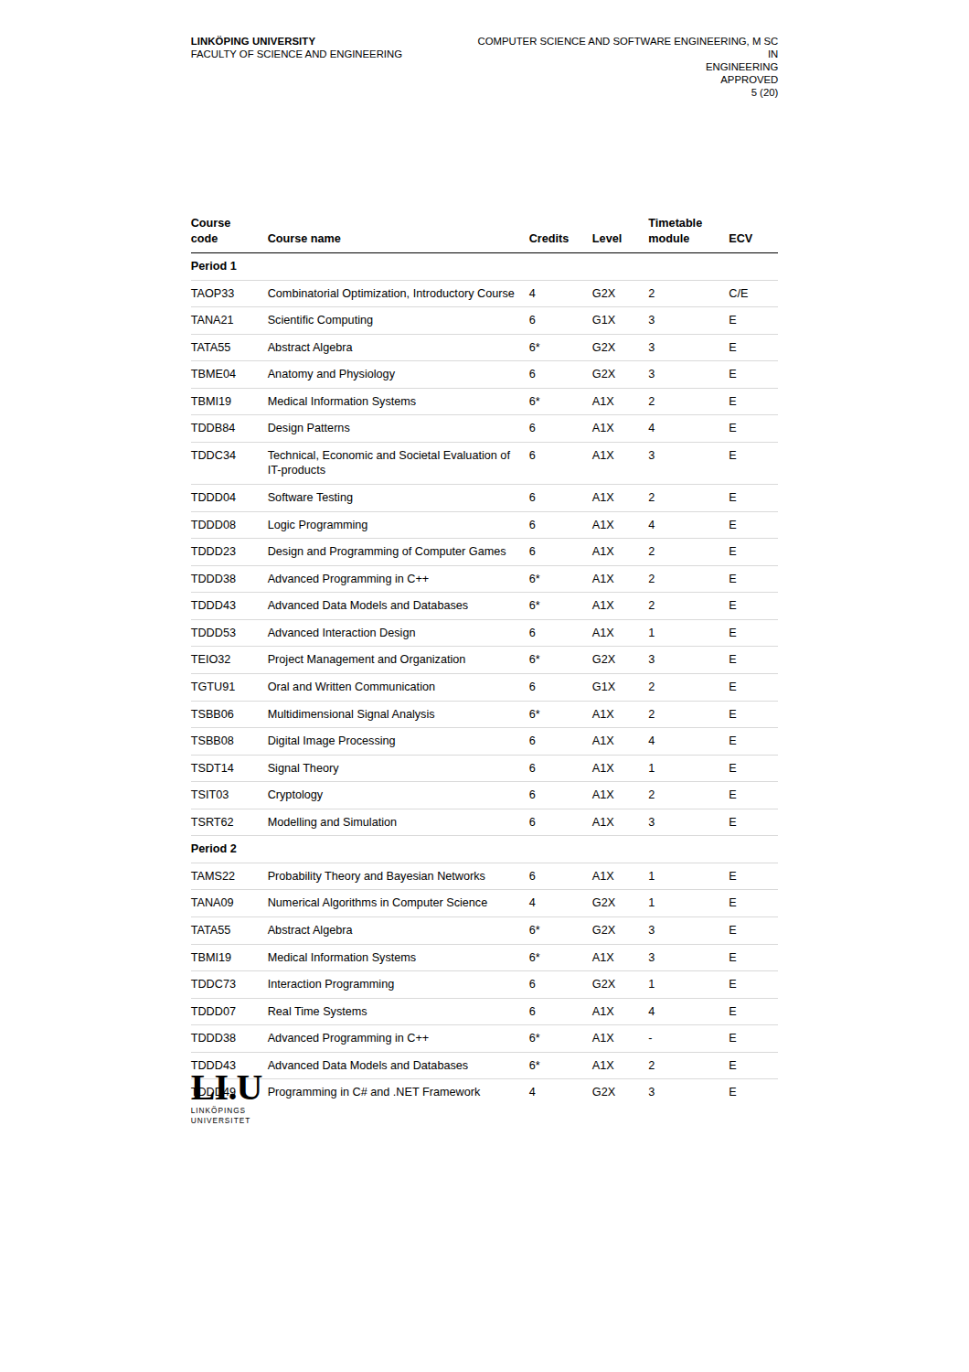LINKÖPING UNIVERSITY
FACULTY OF SCIENCE AND ENGINEERING
COMPUTER SCIENCE AND SOFTWARE ENGINEERING, M SC IN
ENGINEERING
APPROVED
5 (20)
| Course code | Course name | Credits | Level | Timetable module | ECV |
| --- | --- | --- | --- | --- | --- |
| Period 1 |
| TAOP33 | Combinatorial Optimization, Introductory Course | 4 | G2X | 2 | C/E |
| TANA21 | Scientific Computing | 6 | G1X | 3 | E |
| TATA55 | Abstract Algebra | 6* | G2X | 3 | E |
| TBME04 | Anatomy and Physiology | 6 | G2X | 3 | E |
| TBMI19 | Medical Information Systems | 6* | A1X | 2 | E |
| TDDB84 | Design Patterns | 6 | A1X | 4 | E |
| TDDC34 | Technical, Economic and Societal Evaluation of IT-products | 6 | A1X | 3 | E |
| TDDD04 | Software Testing | 6 | A1X | 2 | E |
| TDDD08 | Logic Programming | 6 | A1X | 4 | E |
| TDDD23 | Design and Programming of Computer Games | 6 | A1X | 2 | E |
| TDDD38 | Advanced Programming in C++ | 6* | A1X | 2 | E |
| TDDD43 | Advanced Data Models and Databases | 6* | A1X | 2 | E |
| TDDD53 | Advanced Interaction Design | 6 | A1X | 1 | E |
| TEIO32 | Project Management and Organization | 6* | G2X | 3 | E |
| TGTU91 | Oral and Written Communication | 6 | G1X | 2 | E |
| TSBB06 | Multidimensional Signal Analysis | 6* | A1X | 2 | E |
| TSBB08 | Digital Image Processing | 6 | A1X | 4 | E |
| TSDT14 | Signal Theory | 6 | A1X | 1 | E |
| TSIT03 | Cryptology | 6 | A1X | 2 | E |
| TSRT62 | Modelling and Simulation | 6 | A1X | 3 | E |
| Period 2 |
| TAMS22 | Probability Theory and Bayesian Networks | 6 | A1X | 1 | E |
| TANA09 | Numerical Algorithms in Computer Science | 4 | G2X | 1 | E |
| TATA55 | Abstract Algebra | 6* | G2X | 3 | E |
| TBMI19 | Medical Information Systems | 6* | A1X | 3 | E |
| TDDC73 | Interaction Programming | 6 | G2X | 1 | E |
| TDDD07 | Real Time Systems | 6 | A1X | 4 | E |
| TDDD38 | Advanced Programming in C++ | 6* | A1X | - | E |
| TDDD43 | Advanced Data Models and Databases | 6* | A1X | 2 | E |
| TDDD49 | Programming in C# and .NET Framework | 4 | G2X | 3 | E |
LI. U
Linköpings universitet